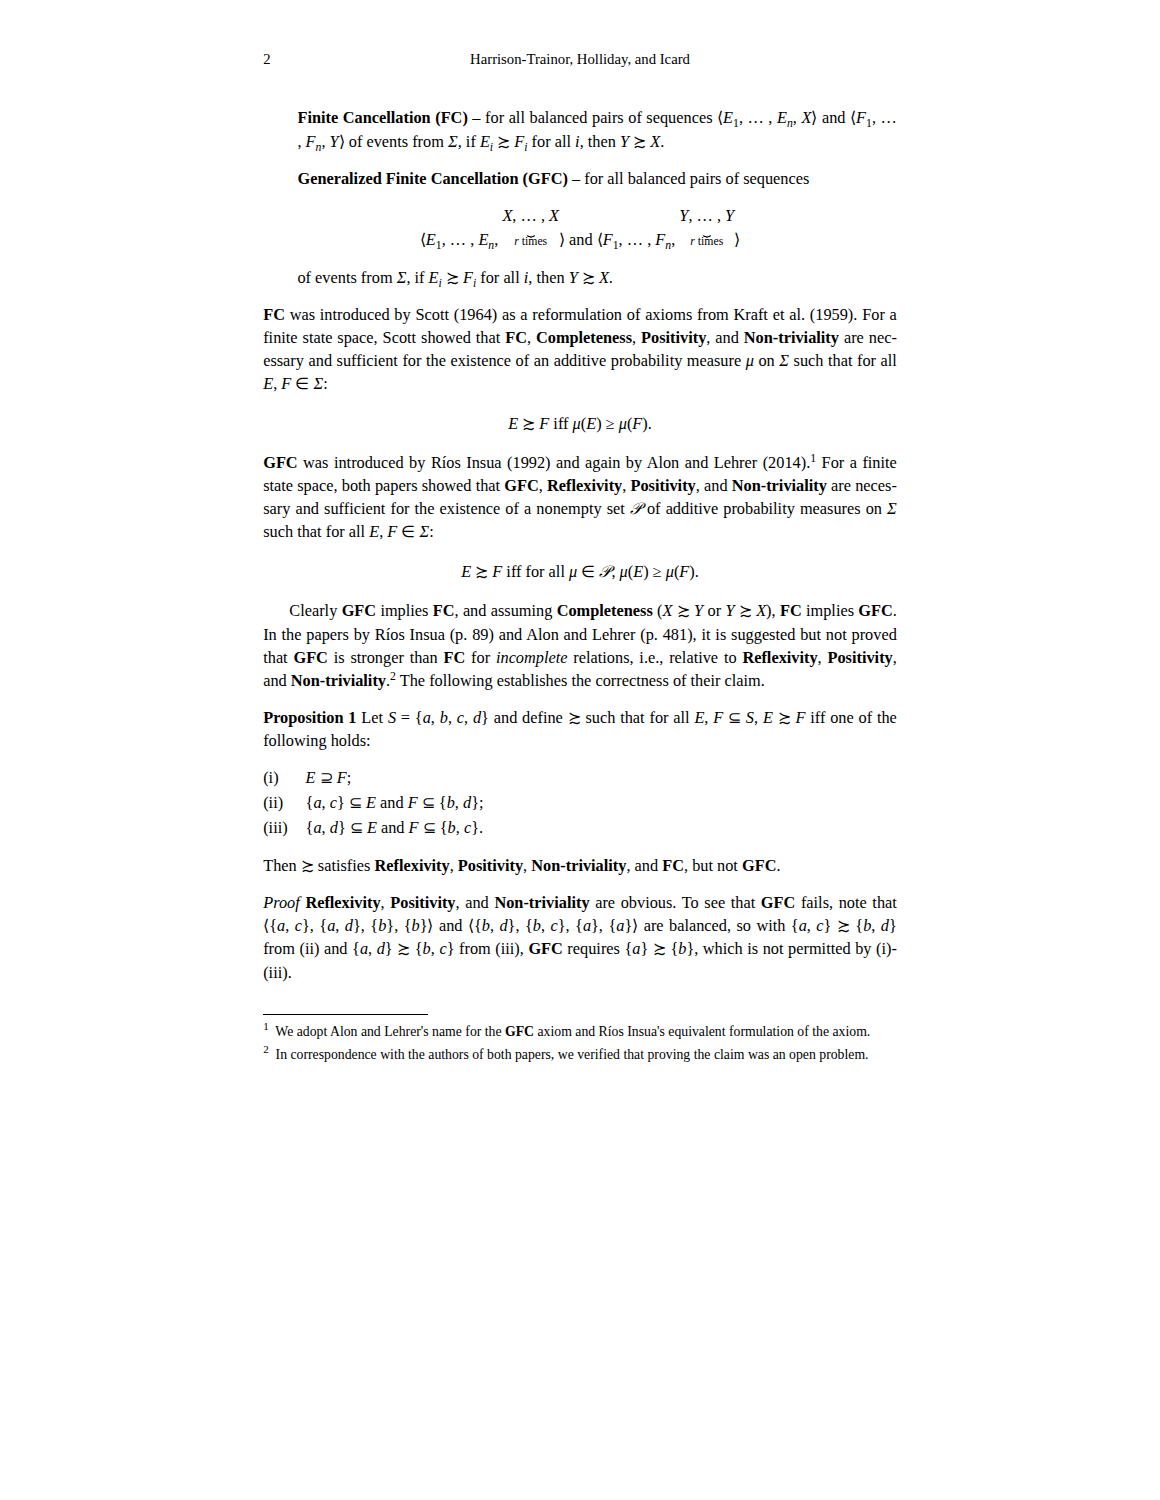2
Harrison-Trainor, Holliday, and Icard
Finite Cancellation (FC) – for all balanced pairs of sequences ⟨E1, … , En, X⟩ and ⟨F1, … , Fn, Y⟩ of events from Σ, if Ei ≿ Fi for all i, then Y ≿ X.
Generalized Finite Cancellation (GFC) – for all balanced pairs of sequences
⟨E1, … , En, X, … , X⏟r times⟩ and ⟨F1, … , Fn, Y, … , Y⏟r times⟩
of events from Σ, if Ei ≿ Fi for all i, then Y ≿ X.
FC was introduced by Scott (1964) as a reformulation of axioms from Kraft et al. (1959). For a finite state space, Scott showed that FC, Completeness, Positivity, and Non-triviality are necessary and sufficient for the existence of an additive probability measure μ on Σ such that for all E, F ∈ Σ:
E ≿ F iff μ(E) ≥ μ(F).
GFC was introduced by Ríos Insua (1992) and again by Alon and Lehrer (2014).1 For a finite state space, both papers showed that GFC, Reflexivity, Positivity, and Non-triviality are necessary and sufficient for the existence of a nonempty set 𝒫 of additive probability measures on Σ such that for all E, F ∈ Σ:
E ≿ F iff for all μ ∈ 𝒫, μ(E) ≥ μ(F).
Clearly GFC implies FC, and assuming Completeness (X ≿ Y or Y ≿ X), FC implies GFC. In the papers by Ríos Insua (p. 89) and Alon and Lehrer (p. 481), it is suggested but not proved that GFC is stronger than FC for incomplete relations, i.e., relative to Reflexivity, Positivity, and Non-triviality.2 The following establishes the correctness of their claim.
Proposition 1 Let S = {a, b, c, d} and define ≿ such that for all E, F ⊆ S, E ≿ F iff one of the following holds:
(i) E ⊇ F;
(ii){a, c} ⊆ E and F ⊆ {b, d};
(iii){a, d} ⊆ E and F ⊆ {b, c}.
Then ≿ satisfies Reflexivity, Positivity, Non-triviality, and FC, but not GFC.
Proof Reflexivity, Positivity, and Non-triviality are obvious. To see that GFC fails, note that ⟨{a, c}, {a, d}, {b}, {b}⟩ and ⟨{b, d}, {b, c}, {a}, {a}⟩ are balanced, so with {a, c} ≿ {b, d} from (ii) and {a, d} ≿ {b, c} from (iii), GFC requires {a} ≿ {b}, which is not permitted by (i)-(iii).
1 We adopt Alon and Lehrer's name for the GFC axiom and Ríos Insua's equivalent formulation of the axiom.
2 In correspondence with the authors of both papers, we verified that proving the claim was an open problem.